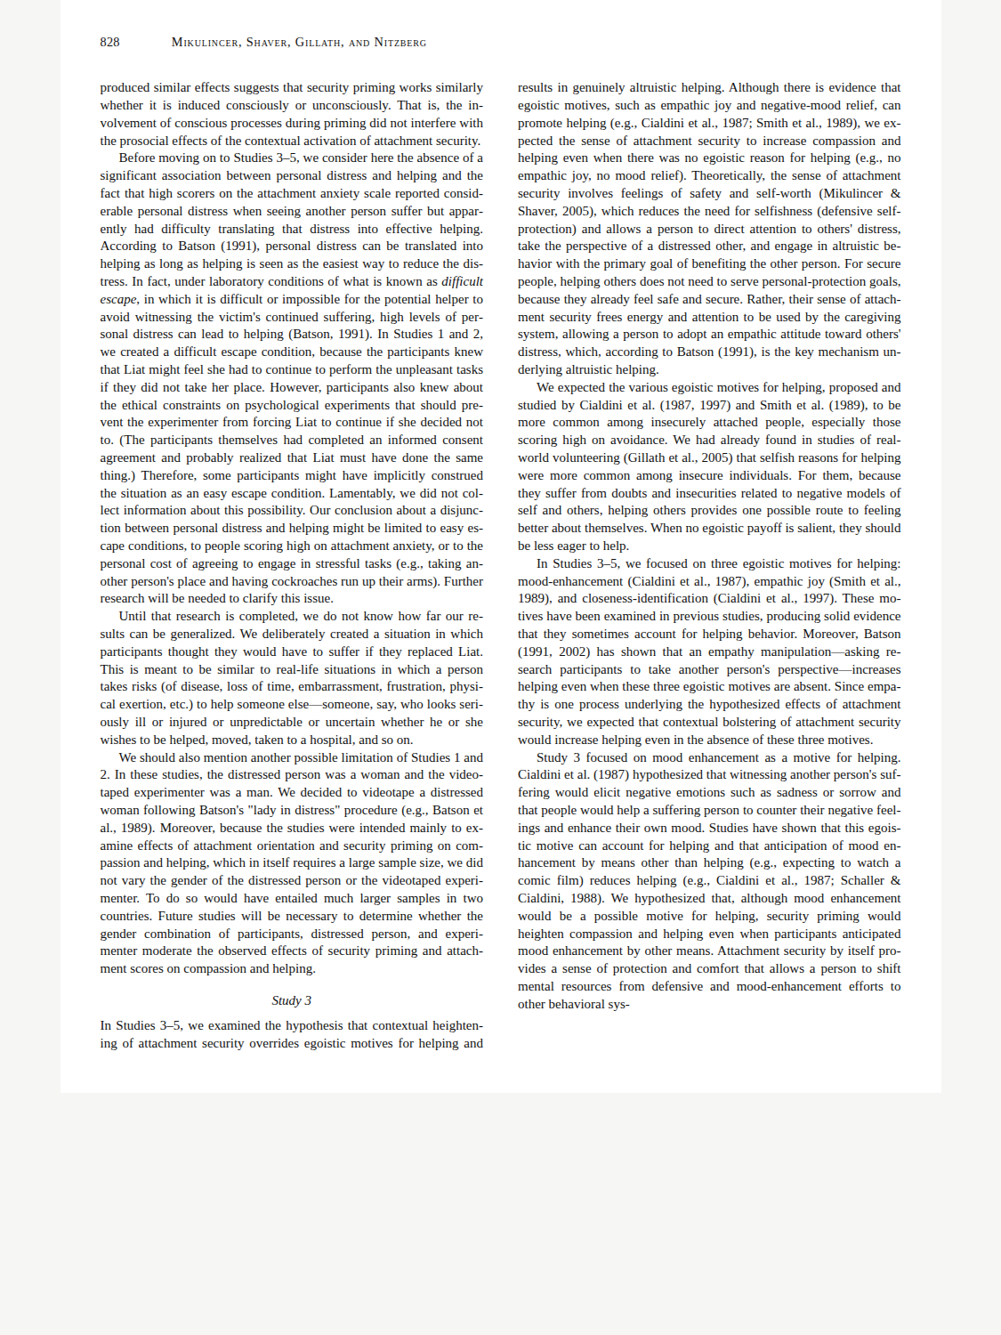828
Mikulincer, Shaver, Gillath, and Nitzberg
produced similar effects suggests that security priming works similarly whether it is induced consciously or unconsciously. That is, the involvement of conscious processes during priming did not interfere with the prosocial effects of the contextual activation of attachment security.
Before moving on to Studies 3–5, we consider here the absence of a significant association between personal distress and helping and the fact that high scorers on the attachment anxiety scale reported considerable personal distress when seeing another person suffer but apparently had difficulty translating that distress into effective helping. According to Batson (1991), personal distress can be translated into helping as long as helping is seen as the easiest way to reduce the distress. In fact, under laboratory conditions of what is known as difficult escape, in which it is difficult or impossible for the potential helper to avoid witnessing the victim's continued suffering, high levels of personal distress can lead to helping (Batson, 1991). In Studies 1 and 2, we created a difficult escape condition, because the participants knew that Liat might feel she had to continue to perform the unpleasant tasks if they did not take her place. However, participants also knew about the ethical constraints on psychological experiments that should prevent the experimenter from forcing Liat to continue if she decided not to. (The participants themselves had completed an informed consent agreement and probably realized that Liat must have done the same thing.) Therefore, some participants might have implicitly construed the situation as an easy escape condition. Lamentably, we did not collect information about this possibility. Our conclusion about a disjunction between personal distress and helping might be limited to easy escape conditions, to people scoring high on attachment anxiety, or to the personal cost of agreeing to engage in stressful tasks (e.g., taking another person's place and having cockroaches run up their arms). Further research will be needed to clarify this issue.
Until that research is completed, we do not know how far our results can be generalized. We deliberately created a situation in which participants thought they would have to suffer if they replaced Liat. This is meant to be similar to real-life situations in which a person takes risks (of disease, loss of time, embarrassment, frustration, physical exertion, etc.) to help someone else—someone, say, who looks seriously ill or injured or unpredictable or uncertain whether he or she wishes to be helped, moved, taken to a hospital, and so on.
We should also mention another possible limitation of Studies 1 and 2. In these studies, the distressed person was a woman and the videotaped experimenter was a man. We decided to videotape a distressed woman following Batson's "lady in distress" procedure (e.g., Batson et al., 1989). Moreover, because the studies were intended mainly to examine effects of attachment orientation and security priming on compassion and helping, which in itself requires a large sample size, we did not vary the gender of the distressed person or the videotaped experimenter. To do so would have entailed much larger samples in two countries. Future studies will be necessary to determine whether the gender combination of participants, distressed person, and experimenter moderate the observed effects of security priming and attachment scores on compassion and helping.
Study 3
In Studies 3–5, we examined the hypothesis that contextual heightening of attachment security overrides egoistic motives for helping and results in genuinely altruistic helping. Although there is evidence that egoistic motives, such as empathic joy and negative-mood relief, can promote helping (e.g., Cialdini et al., 1987; Smith et al., 1989), we expected the sense of attachment security to increase compassion and helping even when there was no egoistic reason for helping (e.g., no empathic joy, no mood relief). Theoretically, the sense of attachment security involves feelings of safety and self-worth (Mikulincer & Shaver, 2005), which reduces the need for selfishness (defensive self-protection) and allows a person to direct attention to others' distress, take the perspective of a distressed other, and engage in altruistic behavior with the primary goal of benefiting the other person. For secure people, helping others does not need to serve personal-protection goals, because they already feel safe and secure. Rather, their sense of attachment security frees energy and attention to be used by the caregiving system, allowing a person to adopt an empathic attitude toward others' distress, which, according to Batson (1991), is the key mechanism underlying altruistic helping.
We expected the various egoistic motives for helping, proposed and studied by Cialdini et al. (1987, 1997) and Smith et al. (1989), to be more common among insecurely attached people, especially those scoring high on avoidance. We had already found in studies of real-world volunteering (Gillath et al., 2005) that selfish reasons for helping were more common among insecure individuals. For them, because they suffer from doubts and insecurities related to negative models of self and others, helping others provides one possible route to feeling better about themselves. When no egoistic payoff is salient, they should be less eager to help.
In Studies 3–5, we focused on three egoistic motives for helping: mood-enhancement (Cialdini et al., 1987), empathic joy (Smith et al., 1989), and closeness-identification (Cialdini et al., 1997). These motives have been examined in previous studies, producing solid evidence that they sometimes account for helping behavior. Moreover, Batson (1991, 2002) has shown that an empathy manipulation—asking research participants to take another person's perspective—increases helping even when these three egoistic motives are absent. Since empathy is one process underlying the hypothesized effects of attachment security, we expected that contextual bolstering of attachment security would increase helping even in the absence of these three motives.
Study 3 focused on mood enhancement as a motive for helping. Cialdini et al. (1987) hypothesized that witnessing another person's suffering would elicit negative emotions such as sadness or sorrow and that people would help a suffering person to counter their negative feelings and enhance their own mood. Studies have shown that this egoistic motive can account for helping and that anticipation of mood enhancement by means other than helping (e.g., expecting to watch a comic film) reduces helping (e.g., Cialdini et al., 1987; Schaller & Cialdini, 1988). We hypothesized that, although mood enhancement would be a possible motive for helping, security priming would heighten compassion and helping even when participants anticipated mood enhancement by other means. Attachment security by itself provides a sense of protection and comfort that allows a person to shift mental resources from defensive and mood-enhancement efforts to other behavioral sys-